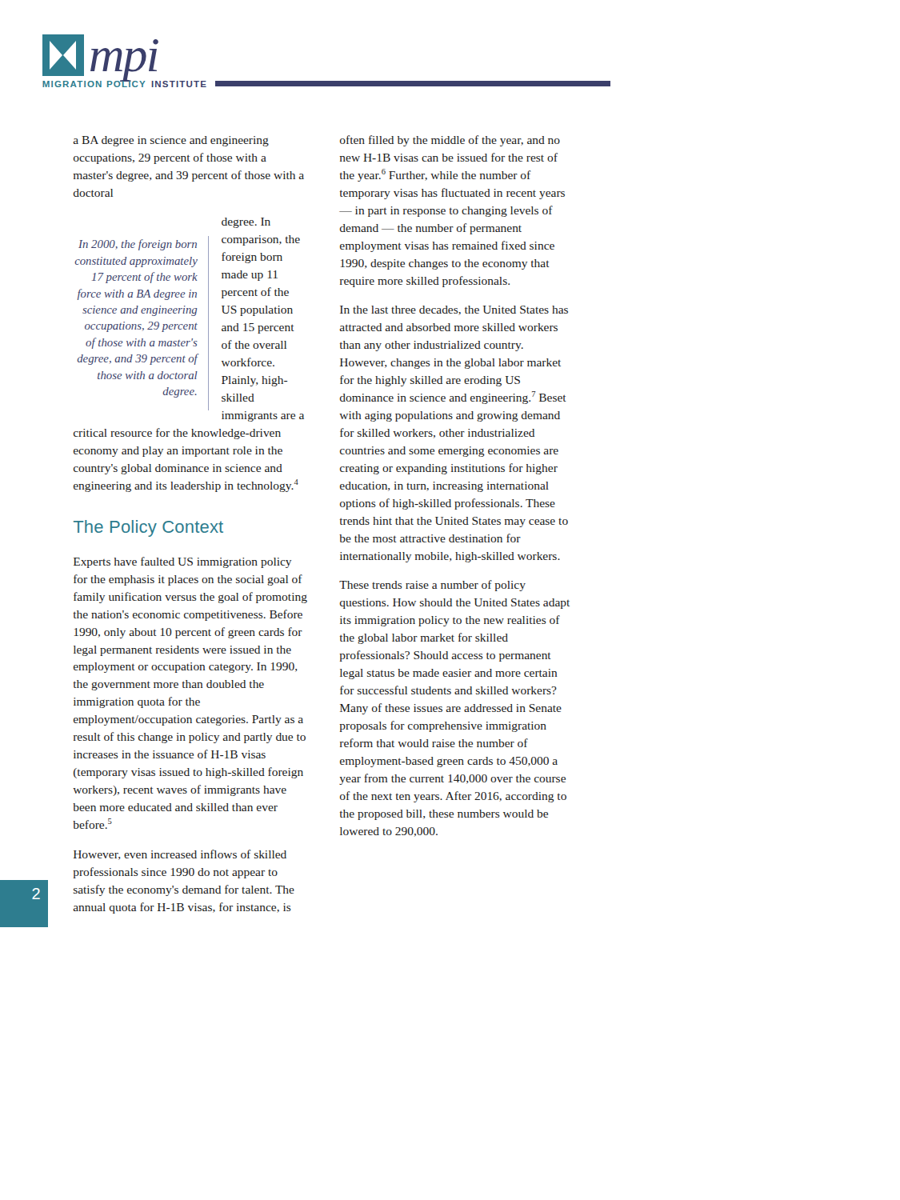mpi
MIGRATION POLICY INSTITUTE
a BA degree in science and engineering occupations, 29 percent of those with a master's degree, and 39 percent of those with a doctoral
In 2000, the foreign born constituted approximately 17 percent of the work force with a BA degree in science and engineering occupations, 29 percent of those with a master's degree, and 39 percent of those with a doctoral degree.
degree. In comparison, the foreign born made up 11 percent of the US population and 15 percent of the overall workforce. Plainly, high-skilled immigrants are a critical resource for the knowledge-driven economy and play an important role in the country's global dominance in science and engineering and its leadership in technology.4
The Policy Context
Experts have faulted US immigration policy for the emphasis it places on the social goal of family unification versus the goal of promoting the nation's economic competitiveness. Before 1990, only about 10 percent of green cards for legal permanent residents were issued in the employment or occupation category. In 1990, the government more than doubled the immigration quota for the employment/occupation categories. Partly as a result of this change in policy and partly due to increases in the issuance of H-1B visas (temporary visas issued to high-skilled foreign workers), recent waves of immigrants have been more educated and skilled than ever before.5
However, even increased inflows of skilled professionals since 1990 do not appear to satisfy the economy's demand for talent. The annual quota for H-1B visas, for instance, is
often filled by the middle of the year, and no new H-1B visas can be issued for the rest of the year.6 Further, while the number of temporary visas has fluctuated in recent years — in part in response to changing levels of demand — the number of permanent employment visas has remained fixed since 1990, despite changes to the economy that require more skilled professionals.
In the last three decades, the United States has attracted and absorbed more skilled workers than any other industrialized country. However, changes in the global labor market for the highly skilled are eroding US dominance in science and engineering.7 Beset with aging populations and growing demand for skilled workers, other industrialized countries and some emerging economies are creating or expanding institutions for higher education, in turn, increasing international options of high-skilled professionals. These trends hint that the United States may cease to be the most attractive destination for internationally mobile, high-skilled workers.
These trends raise a number of policy questions. How should the United States adapt its immigration policy to the new realities of the global labor market for skilled professionals? Should access to permanent legal status be made easier and more certain for successful students and skilled workers? Many of these issues are addressed in Senate proposals for comprehensive immigration reform that would raise the number of employment-based green cards to 450,000 a year from the current 140,000 over the course of the next ten years. After 2016, according to the proposed bill, these numbers would be lowered to 290,000.
2